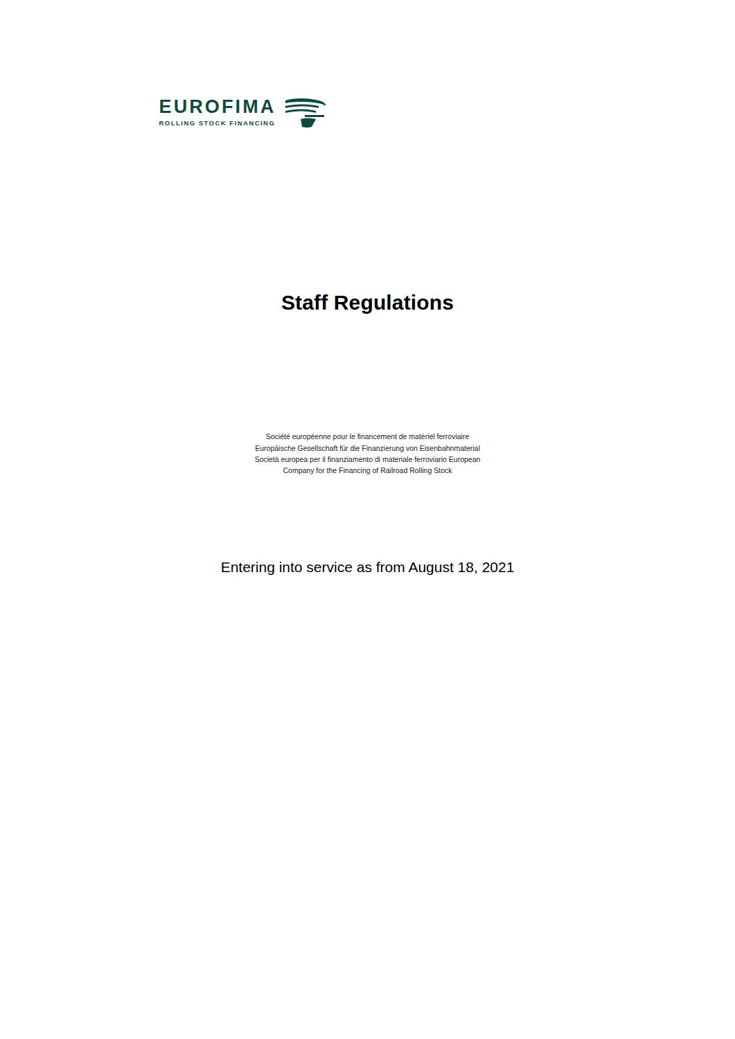EUROFIMA
ROLLING STOCK FINANCING
Staff Regulations
Société européenne pour le financement de matériel ferroviaire
Europäische Gesellschaft für die Finanzierung von Eisenbahnmaterial
Società europea per il finanziamento di materiale ferroviario European
Company for the Financing of Railroad Rolling Stock
Entering into service as from August 18, 2021